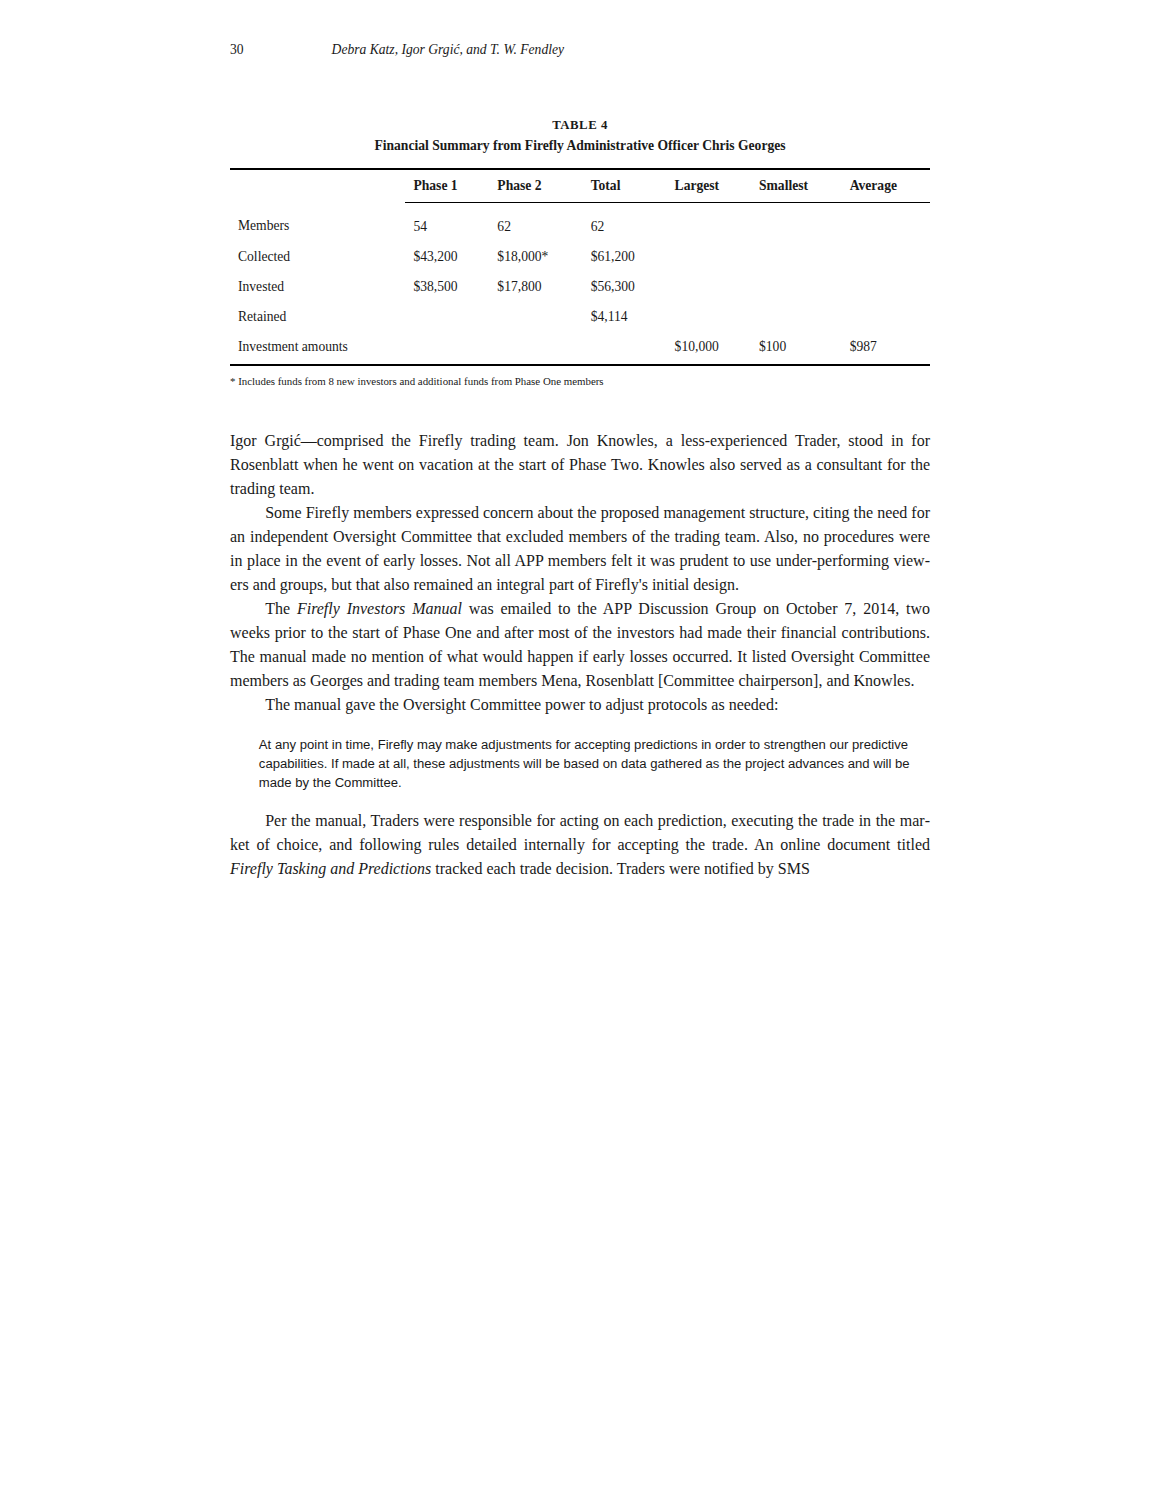30 Debra Katz, Igor Grgić, and T. W. Fendley
TABLE 4 Financial Summary from Firefly Administrative Officer Chris Georges
| | Phase 1 | Phase 2 | Total | Largest | Smallest | Average |
| --- | --- | --- | --- | --- | --- | --- |
| Members | 54 | 62 | 62 | | | |
| Collected | $43,200 | $18,000* | $61,200 | | | |
| Invested | $38,500 | $17,800 | $56,300 | | | |
| Retained | | | $4,114 | | | |
| Investment amounts | | | | $10,000 | $100 | $987 |
* Includes funds from 8 new investors and additional funds from Phase One members
Igor Grgić—comprised the Firefly trading team. Jon Knowles, a less-experienced Trader, stood in for Rosenblatt when he went on vacation at the start of Phase Two. Knowles also served as a consultant for the trading team.
Some Firefly members expressed concern about the proposed management structure, citing the need for an independent Oversight Committee that excluded members of the trading team. Also, no procedures were in place in the event of early losses. Not all APP members felt it was prudent to use under-performing viewers and groups, but that also remained an integral part of Firefly's initial design.
The Firefly Investors Manual was emailed to the APP Discussion Group on October 7, 2014, two weeks prior to the start of Phase One and after most of the investors had made their financial contributions. The manual made no mention of what would happen if early losses occurred. It listed Oversight Committee members as Georges and trading team members Mena, Rosenblatt [Committee chairperson], and Knowles.
The manual gave the Oversight Committee power to adjust protocols as needed:
At any point in time, Firefly may make adjustments for accepting predictions in order to strengthen our predictive capabilities. If made at all, these adjustments will be based on data gathered as the project advances and will be made by the Committee.
Per the manual, Traders were responsible for acting on each prediction, executing the trade in the market of choice, and following rules detailed internally for accepting the trade. An online document titled Firefly Tasking and Predictions tracked each trade decision. Traders were notified by SMS